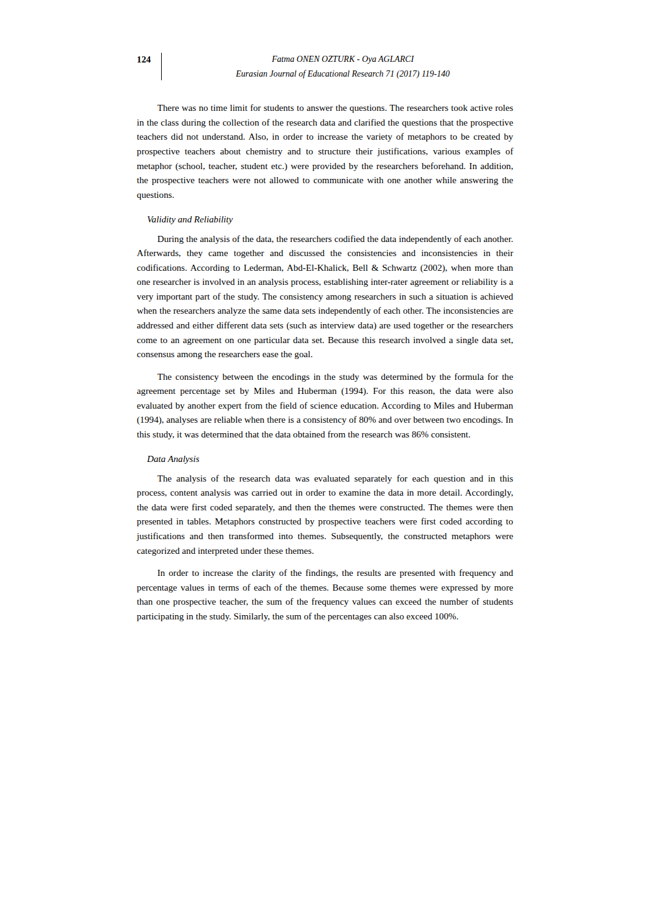124
Fatma ONEN OZTURK - Oya AGLARCI
Eurasian Journal of Educational Research 71 (2017) 119-140
There was no time limit for students to answer the questions. The researchers took active roles in the class during the collection of the research data and clarified the questions that the prospective teachers did not understand. Also, in order to increase the variety of metaphors to be created by prospective teachers about chemistry and to structure their justifications, various examples of metaphor (school, teacher, student etc.) were provided by the researchers beforehand. In addition, the prospective teachers were not allowed to communicate with one another while answering the questions.
Validity and Reliability
During the analysis of the data, the researchers codified the data independently of each another. Afterwards, they came together and discussed the consistencies and inconsistencies in their codifications. According to Lederman, Abd-El-Khalick, Bell & Schwartz (2002), when more than one researcher is involved in an analysis process, establishing inter-rater agreement or reliability is a very important part of the study. The consistency among researchers in such a situation is achieved when the researchers analyze the same data sets independently of each other. The inconsistencies are addressed and either different data sets (such as interview data) are used together or the researchers come to an agreement on one particular data set. Because this research involved a single data set, consensus among the researchers ease the goal.
The consistency between the encodings in the study was determined by the formula for the agreement percentage set by Miles and Huberman (1994). For this reason, the data were also evaluated by another expert from the field of science education. According to Miles and Huberman (1994), analyses are reliable when there is a consistency of 80% and over between two encodings. In this study, it was determined that the data obtained from the research was 86% consistent.
Data Analysis
The analysis of the research data was evaluated separately for each question and in this process, content analysis was carried out in order to examine the data in more detail. Accordingly, the data were first coded separately, and then the themes were constructed. The themes were then presented in tables. Metaphors constructed by prospective teachers were first coded according to justifications and then transformed into themes. Subsequently, the constructed metaphors were categorized and interpreted under these themes.
In order to increase the clarity of the findings, the results are presented with frequency and percentage values in terms of each of the themes. Because some themes were expressed by more than one prospective teacher, the sum of the frequency values can exceed the number of students participating in the study. Similarly, the sum of the percentages can also exceed 100%.